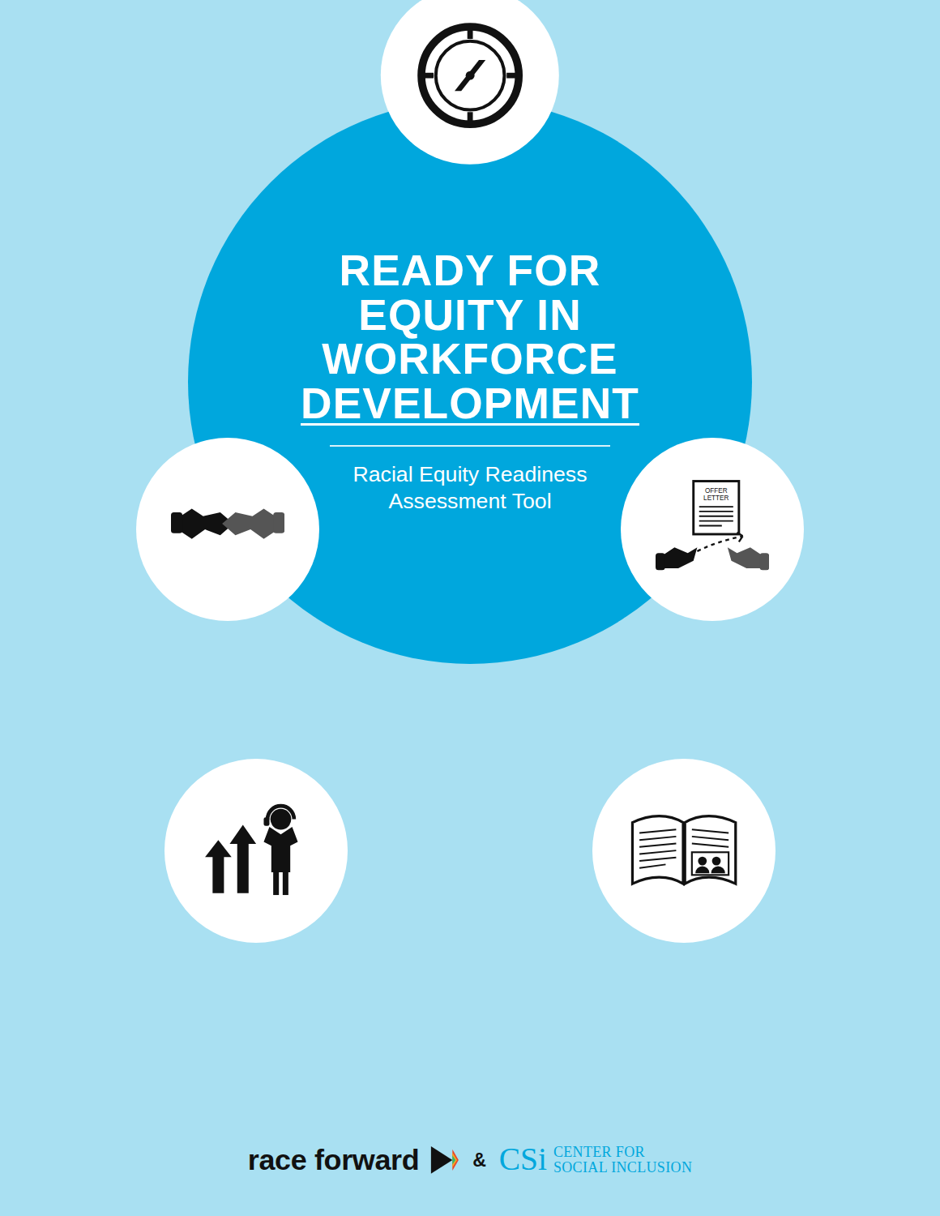Ready for
Equity in
Workforce
Development
Racial Equity Readiness
Assessment Tool
OFFER LETTER
race forward
&
CSi Center for Social Inclusion